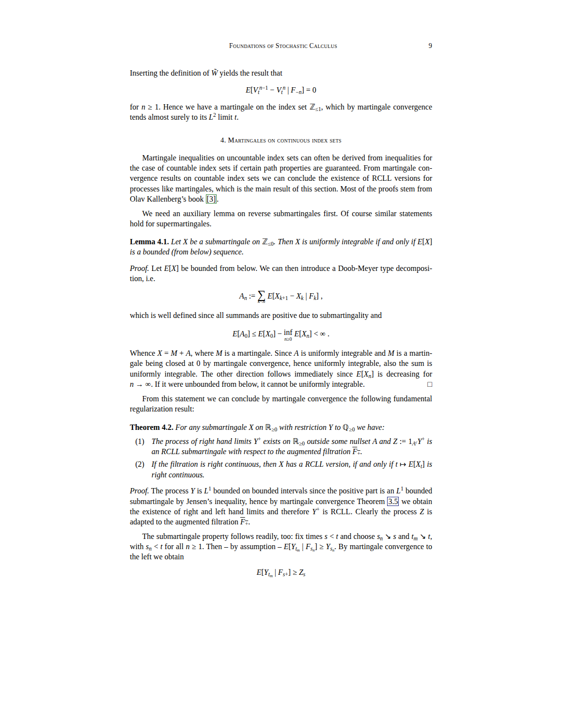Foundations of Stochastic Calculus 9
Inserting the definition of W̃ yields the result that
E[Vtn−1 − Vtn | F−n] = 0
for n ≥ 1. Hence we have a martingale on the index set ≤1, which by martingale convergence tends almost surely to its L2 limit t.
4. Martingales on continuous index sets
Martingale inequalities on uncountable index sets can often be derived from inequalities for the case of countable index sets if certain path properties are guaranteed. From martingale convergence results on countable index sets we can conclude the existence of RCLL versions for processes like martingales, which is the main result of this section. Most of the proofs stem from Olav Kallenberg’s book [3].
We need an auxiliary lemma on reverse submartingales first. Of course similar statements hold for supermartingales.
Lemma 4.1. Let X be a submartingale on ≤0. Then X is uniformly integrable if and only if E[X] is a bounded (from below) sequence.
Proof. Let E[X] be bounded from below. We can then introduce a Doob-Meyer type decomposition, i.e.
An := ∑k<n E[Xk+1 − Xk | Fk] ,
which is well defined since all summands are positive due to submartingality and
E[A0] ≤ E[X0] − inf n≥0 E[Xn] < ∞ .
Whence X = M + A, where M is a martingale. Since A is uniformly integrable and M is a martingale being closed at 0 by martingale convergence, hence uniformly integrable, also the sum is uniformly integrable. The other direction follows immediately since E[Xn] is decreasing for n → ∞. If it were unbounded from below, it cannot be uniformly integrable. □
From this statement we can conclude by martingale convergence the following fundamental regularization result:
Theorem 4.2. For any submartingale X on ≥0 with restriction Y to ≥0 we have:
The process of right hand limits Y+ exists on ≥0 outside some nullset A and Z := 1AcY+ is an RCLL submartingale with respect to the augmented filtration F+.
If the filtration is right continuous, then X has a RCLL version, if and only if t ↦ E[Xt] is right continuous.
Proof. The process Y is L1 bounded on bounded intervals since the positive part is an L1 bounded submartingale by Jensen’s inequality, hence by martingale convergence Theorem 3.5 we obtain the existence of right and left hand limits and therefore Y+ is RCLL. Clearly the process Z is adapted to the augmented filtration F+.
The submartingale property follows readily, too: fix times s < t and choose sn ↘ s and tm ↘ t, with sn < t for all n ≥ 1. Then – by assumption – E[Ytm | Fsn] ≥ Ysn. By martingale convergence to the left we obtain
E[Ytm | Fs+] ≥ Zs